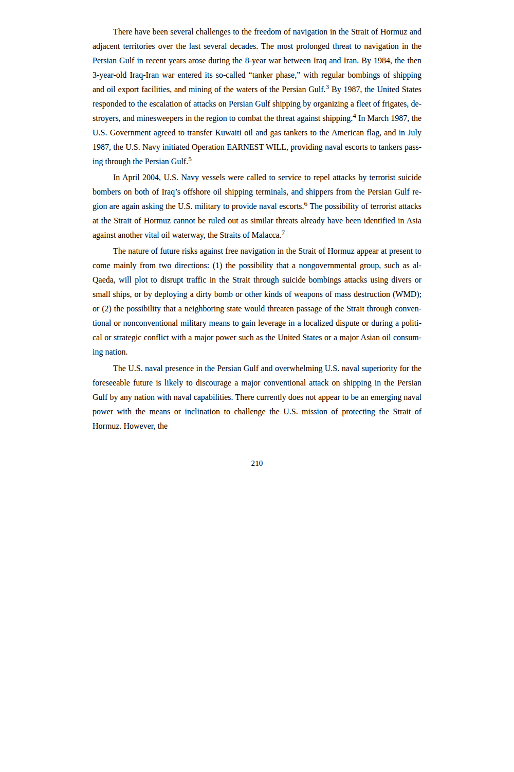There have been several challenges to the freedom of navigation in the Strait of Hormuz and adjacent territories over the last several decades. The most prolonged threat to navigation in the Persian Gulf in recent years arose during the 8-year war between Iraq and Iran. By 1984, the then 3-year-old Iraq-Iran war entered its so-called “tanker phase,” with regular bombings of shipping and oil export facilities, and mining of the waters of the Persian Gulf.3 By 1987, the United States responded to the escalation of attacks on Persian Gulf shipping by organizing a fleet of frigates, destroyers, and minesweepers in the region to combat the threat against shipping.4 In March 1987, the U.S. Government agreed to transfer Kuwaiti oil and gas tankers to the American flag, and in July 1987, the U.S. Navy initiated Operation EARNEST WILL, providing naval escorts to tankers passing through the Persian Gulf.5
In April 2004, U.S. Navy vessels were called to service to repel attacks by terrorist suicide bombers on both of Iraq’s offshore oil shipping terminals, and shippers from the Persian Gulf region are again asking the U.S. military to provide naval escorts.6 The possibility of terrorist attacks at the Strait of Hormuz cannot be ruled out as similar threats already have been identified in Asia against another vital oil waterway, the Straits of Malacca.7
The nature of future risks against free navigation in the Strait of Hormuz appear at present to come mainly from two directions: (1) the possibility that a nongovernmental group, such as al-Qaeda, will plot to disrupt traffic in the Strait through suicide bombings attacks using divers or small ships, or by deploying a dirty bomb or other kinds of weapons of mass destruction (WMD); or (2) the possibility that a neighboring state would threaten passage of the Strait through conventional or nonconventional military means to gain leverage in a localized dispute or during a political or strategic conflict with a major power such as the United States or a major Asian oil consuming nation.
The U.S. naval presence in the Persian Gulf and overwhelming U.S. naval superiority for the foreseeable future is likely to discourage a major conventional attack on shipping in the Persian Gulf by any nation with naval capabilities. There currently does not appear to be an emerging naval power with the means or inclination to challenge the U.S. mission of protecting the Strait of Hormuz. However, the
210